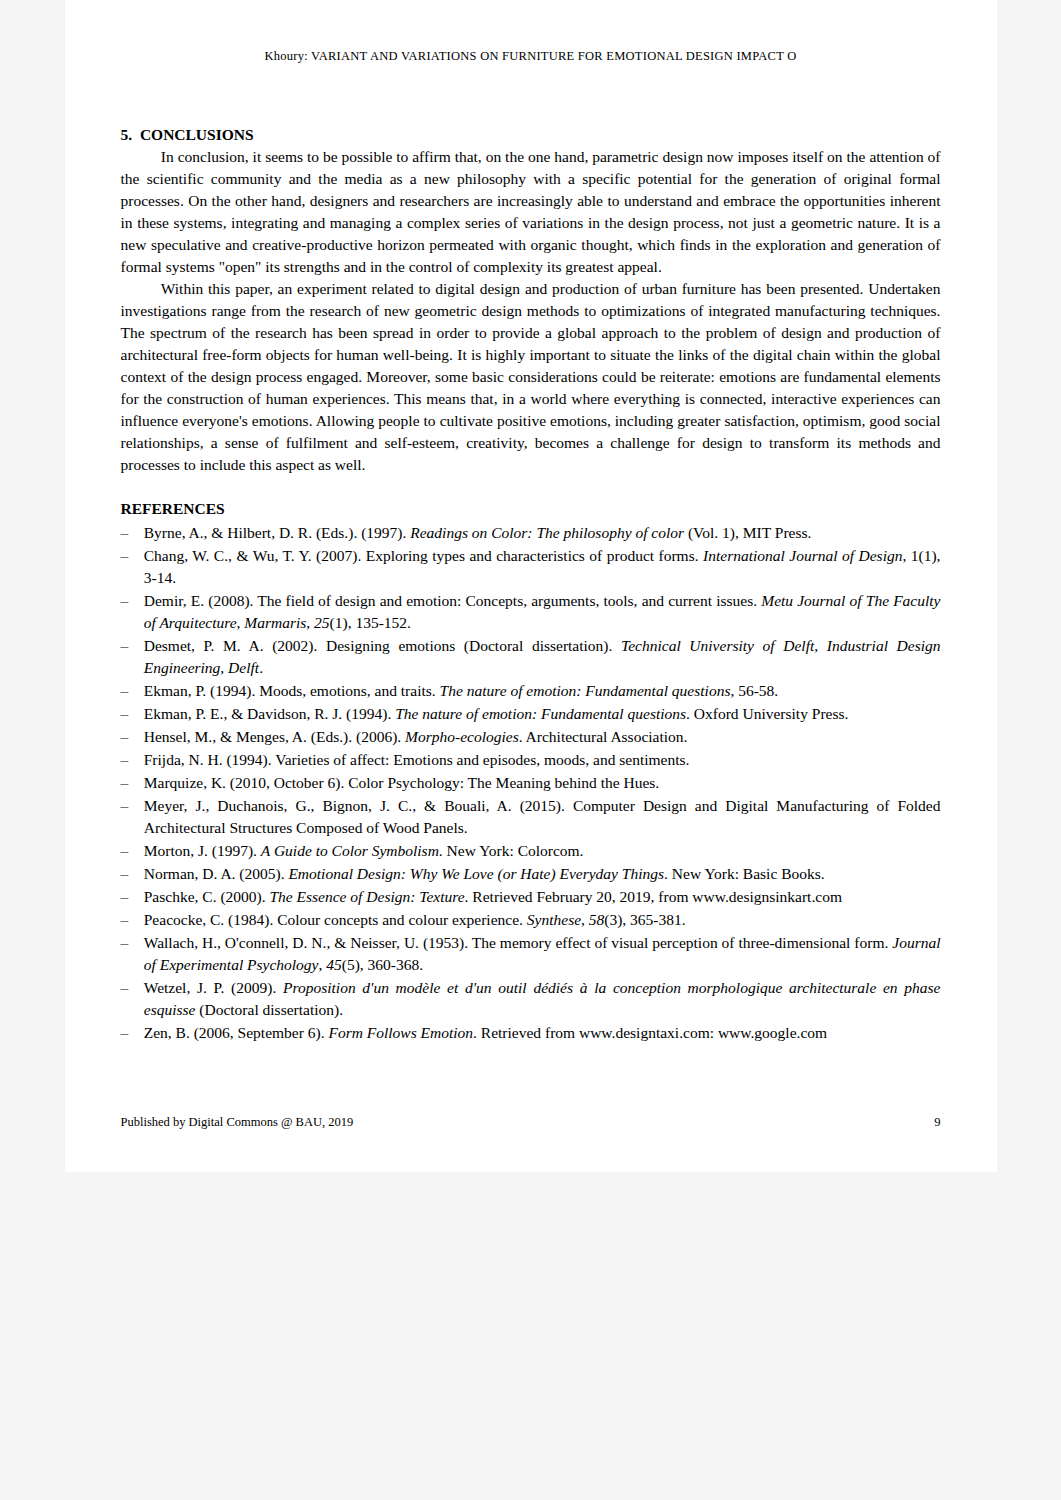Khoury: VARIANT AND VARIATIONS ON FURNITURE FOR EMOTIONAL DESIGN IMPACT O
5. CONCLUSIONS
In conclusion, it seems to be possible to affirm that, on the one hand, parametric design now imposes itself on the attention of the scientific community and the media as a new philosophy with a specific potential for the generation of original formal processes. On the other hand, designers and researchers are increasingly able to understand and embrace the opportunities inherent in these systems, integrating and managing a complex series of variations in the design process, not just a geometric nature. It is a new speculative and creative-productive horizon permeated with organic thought, which finds in the exploration and generation of formal systems "open" its strengths and in the control of complexity its greatest appeal.
Within this paper, an experiment related to digital design and production of urban furniture has been presented. Undertaken investigations range from the research of new geometric design methods to optimizations of integrated manufacturing techniques. The spectrum of the research has been spread in order to provide a global approach to the problem of design and production of architectural free-form objects for human well-being. It is highly important to situate the links of the digital chain within the global context of the design process engaged. Moreover, some basic considerations could be reiterate: emotions are fundamental elements for the construction of human experiences. This means that, in a world where everything is connected, interactive experiences can influence everyone's emotions. Allowing people to cultivate positive emotions, including greater satisfaction, optimism, good social relationships, a sense of fulfilment and self-esteem, creativity, becomes a challenge for design to transform its methods and processes to include this aspect as well.
REFERENCES
Byrne, A., & Hilbert, D. R. (Eds.). (1997). Readings on Color: The philosophy of color (Vol. 1), MIT Press.
Chang, W. C., & Wu, T. Y. (2007). Exploring types and characteristics of product forms. International Journal of Design, 1(1), 3-14.
Demir, E. (2008). The field of design and emotion: Concepts, arguments, tools, and current issues. Metu Journal of The Faculty of Arquitecture, Marmaris, 25(1), 135-152.
Desmet, P. M. A. (2002). Designing emotions (Doctoral dissertation). Technical University of Delft, Industrial Design Engineering, Delft.
Ekman, P. (1994). Moods, emotions, and traits. The nature of emotion: Fundamental questions, 56-58.
Ekman, P. E., & Davidson, R. J. (1994). The nature of emotion: Fundamental questions. Oxford University Press.
Hensel, M., & Menges, A. (Eds.). (2006). Morpho-ecologies. Architectural Association.
Frijda, N. H. (1994). Varieties of affect: Emotions and episodes, moods, and sentiments.
Marquize, K. (2010, October 6). Color Psychology: The Meaning behind the Hues.
Meyer, J., Duchanois, G., Bignon, J. C., & Bouali, A. (2015). Computer Design and Digital Manufacturing of Folded Architectural Structures Composed of Wood Panels.
Morton, J. (1997). A Guide to Color Symbolism. New York: Colorcom.
Norman, D. A. (2005). Emotional Design: Why We Love (or Hate) Everyday Things. New York: Basic Books.
Paschke, C. (2000). The Essence of Design: Texture. Retrieved February 20, 2019, from www.designsinkart.com
Peacocke, C. (1984). Colour concepts and colour experience. Synthese, 58(3), 365-381.
Wallach, H., O'connell, D. N., & Neisser, U. (1953). The memory effect of visual perception of three-dimensional form. Journal of Experimental Psychology, 45(5), 360-368.
Wetzel, J. P. (2009). Proposition d'un modèle et d'un outil dédiés à la conception morphologique architecturale en phase esquisse (Doctoral dissertation).
Zen, B. (2006, September 6). Form Follows Emotion. Retrieved from www.designtaxi.com: www.google.com
Published by Digital Commons @ BAU, 2019
9